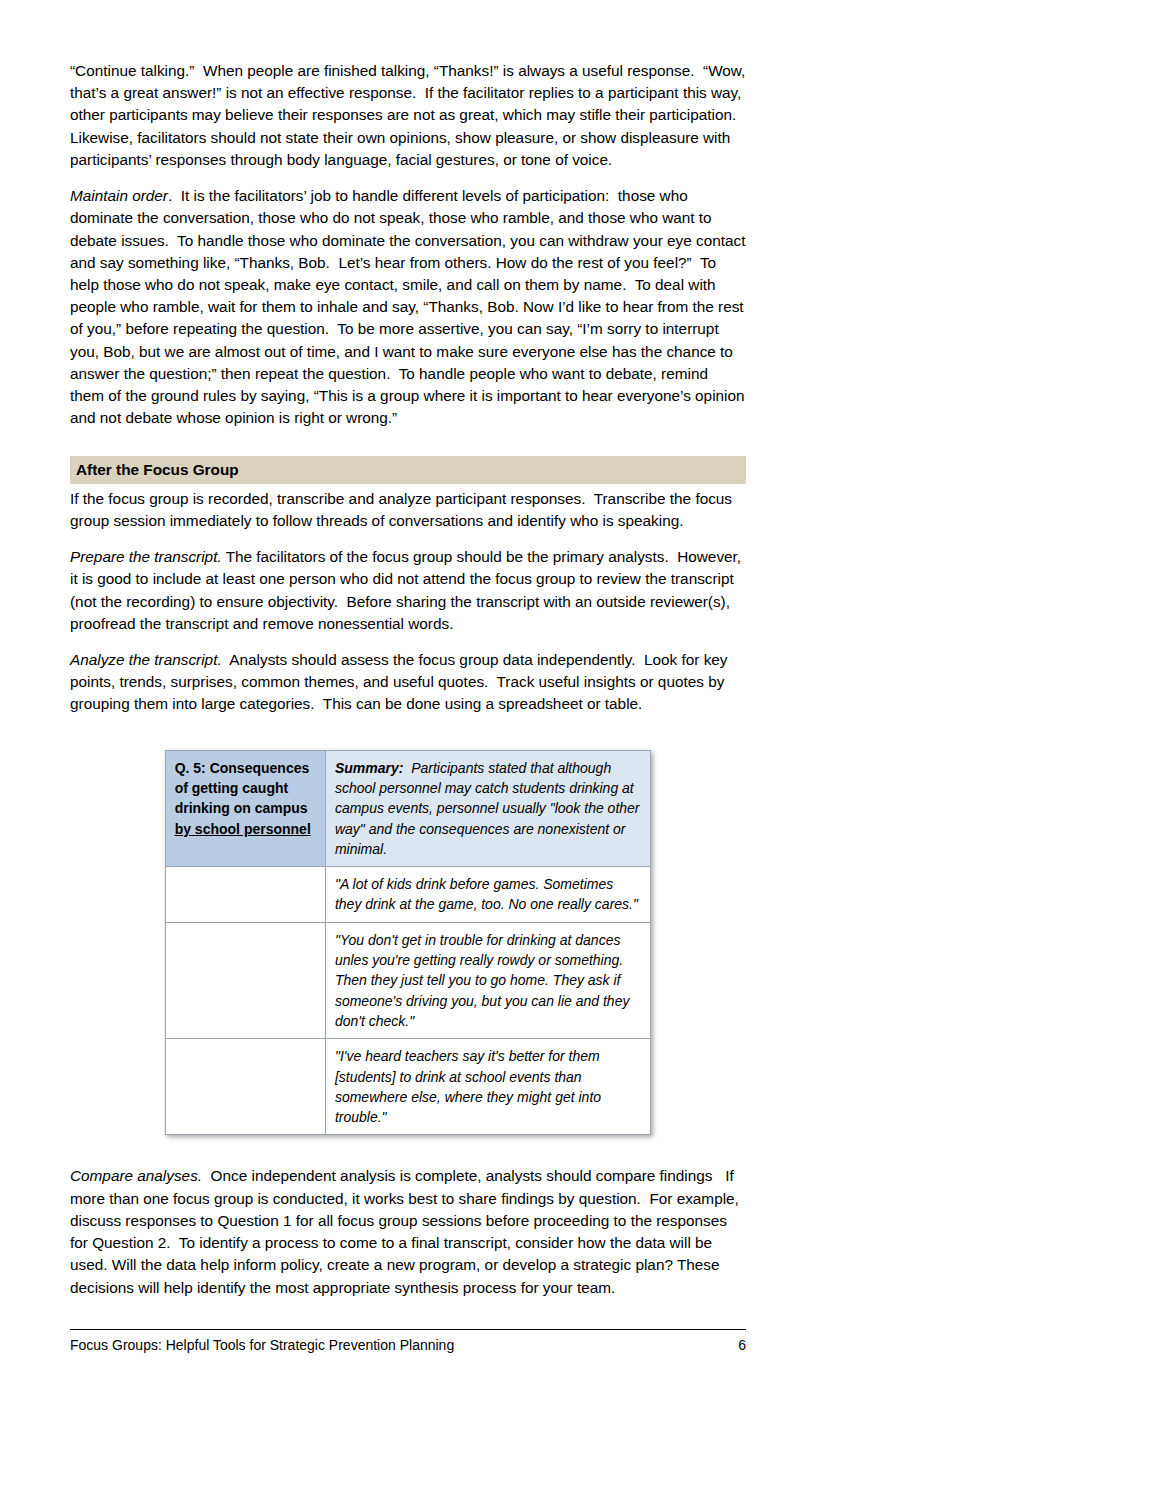“Continue talking.” When people are finished talking, “Thanks!” is always a useful response. “Wow, that’s a great answer!” is not an effective response. If the facilitator replies to a participant this way, other participants may believe their responses are not as great, which may stifle their participation. Likewise, facilitators should not state their own opinions, show pleasure, or show displeasure with participants’ responses through body language, facial gestures, or tone of voice.
Maintain order. It is the facilitators’ job to handle different levels of participation: those who dominate the conversation, those who do not speak, those who ramble, and those who want to debate issues. To handle those who dominate the conversation, you can withdraw your eye contact and say something like, “Thanks, Bob. Let’s hear from others. How do the rest of you feel?” To help those who do not speak, make eye contact, smile, and call on them by name. To deal with people who ramble, wait for them to inhale and say, “Thanks, Bob. Now I’d like to hear from the rest of you,” before repeating the question. To be more assertive, you can say, “I’m sorry to interrupt you, Bob, but we are almost out of time, and I want to make sure everyone else has the chance to answer the question;” then repeat the question. To handle people who want to debate, remind them of the ground rules by saying, “This is a group where it is important to hear everyone’s opinion and not debate whose opinion is right or wrong.”
After the Focus Group
If the focus group is recorded, transcribe and analyze participant responses. Transcribe the focus group session immediately to follow threads of conversations and identify who is speaking.
Prepare the transcript. The facilitators of the focus group should be the primary analysts. However, it is good to include at least one person who did not attend the focus group to review the transcript (not the recording) to ensure objectivity. Before sharing the transcript with an outside reviewer(s), proofread the transcript and remove nonessential words.
Analyze the transcript. Analysts should assess the focus group data independently. Look for key points, trends, surprises, common themes, and useful quotes. Track useful insights or quotes by grouping them into large categories. This can be done using a spreadsheet or table.
| Q. 5: Consequences of getting caught drinking on campus by school personnel | Summary: Participants stated that although school personnel may catch students drinking at campus events, personnel usually "look the other way" and the consequences are nonexistent or minimal. |
| | "A lot of kids drink before games. Sometimes they drink at the game, too. No one really cares." |
| | "You don't get in trouble for drinking at dances unles you're getting really rowdy or something. Then they just tell you to go home. They ask if someone's driving you, but you can lie and they don't check." |
| | "I've heard teachers say it's better for them [students] to drink at school events than somewhere else, where they might get into trouble." |
Compare analyses. Once independent analysis is complete, analysts should compare findings If more than one focus group is conducted, it works best to share findings by question. For example, discuss responses to Question 1 for all focus group sessions before proceeding to the responses for Question 2. To identify a process to come to a final transcript, consider how the data will be used. Will the data help inform policy, create a new program, or develop a strategic plan? These decisions will help identify the most appropriate synthesis process for your team.
Focus Groups: Helpful Tools for Strategic Prevention Planning 6